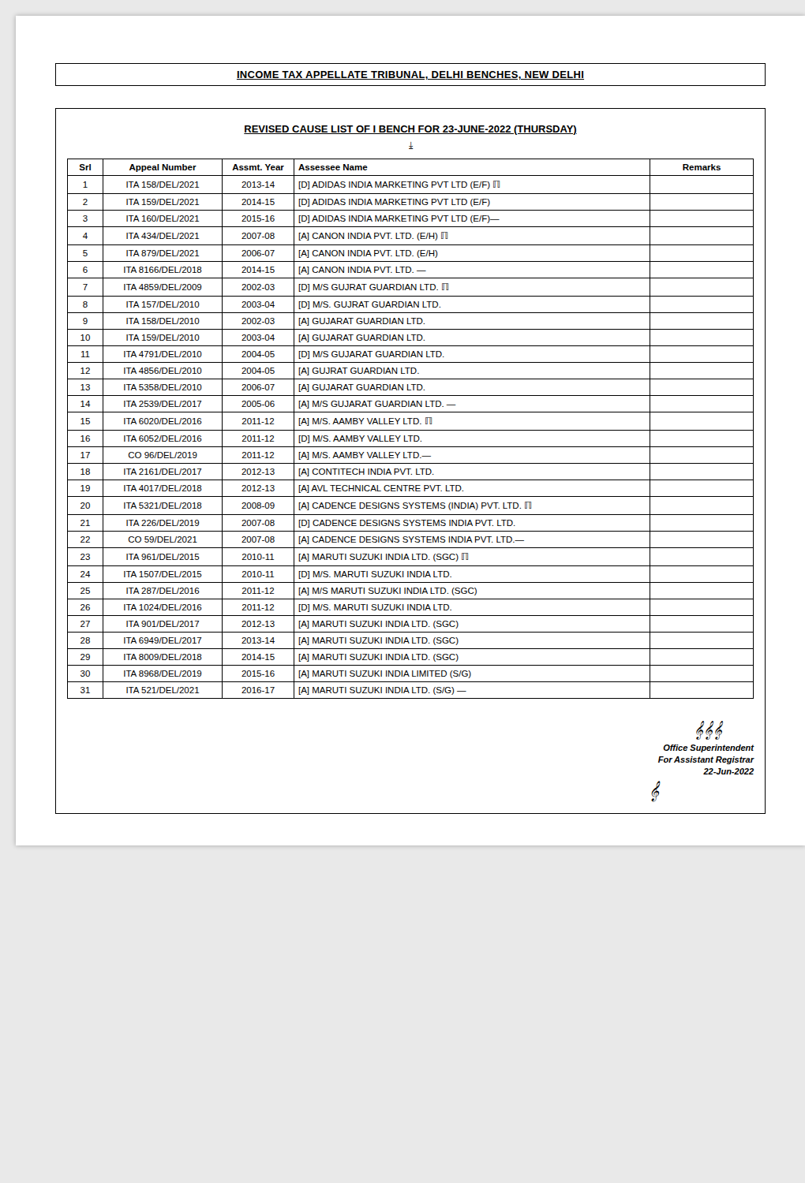INCOME TAX APPELLATE TRIBUNAL, DELHI BENCHES, NEW DELHI
REVISED CAUSE LIST OF I BENCH FOR 23-JUNE-2022 (THURSDAY)
⤓
| Srl | Appeal Number | Assmt. Year | Assessee Name | Remarks |
| --- | --- | --- | --- | --- |
| 1 | ITA 158/DEL/2021 | 2013-14 | [D] ADIDAS INDIA MARKETING PVT LTD (E/F) ℿ | |
| 2 | ITA 159/DEL/2021 | 2014-15 | [D] ADIDAS INDIA MARKETING PVT LTD (E/F) | |
| 3 | ITA 160/DEL/2021 | 2015-16 | [D] ADIDAS INDIA MARKETING PVT LTD (E/F)— | |
| 4 | ITA 434/DEL/2021 | 2007-08 | [A] CANON INDIA PVT. LTD. (E/H) ℿ | |
| 5 | ITA 879/DEL/2021 | 2006-07 | [A] CANON INDIA PVT. LTD. (E/H) | |
| 6 | ITA 8166/DEL/2018 | 2014-15 | [A] CANON INDIA PVT. LTD. — | |
| 7 | ITA 4859/DEL/2009 | 2002-03 | [D] M/S GUJRAT GUARDIAN LTD. ℿ | |
| 8 | ITA 157/DEL/2010 | 2003-04 | [D] M/S. GUJRAT GUARDIAN LTD. | |
| 9 | ITA 158/DEL/2010 | 2002-03 | [A] GUJARAT GUARDIAN LTD. | |
| 10 | ITA 159/DEL/2010 | 2003-04 | [A] GUJARAT GUARDIAN LTD. | |
| 11 | ITA 4791/DEL/2010 | 2004-05 | [D] M/S GUJARAT GUARDIAN LTD. | |
| 12 | ITA 4856/DEL/2010 | 2004-05 | [A] GUJRAT GUARDIAN LTD. | |
| 13 | ITA 5358/DEL/2010 | 2006-07 | [A] GUJARAT GUARDIAN LTD. | |
| 14 | ITA 2539/DEL/2017 | 2005-06 | [A] M/S GUJARAT GUARDIAN LTD. — | |
| 15 | ITA 6020/DEL/2016 | 2011-12 | [A] M/S. AAMBY VALLEY LTD. ℿ | |
| 16 | ITA 6052/DEL/2016 | 2011-12 | [D] M/S. AAMBY VALLEY LTD. | |
| 17 | CO 96/DEL/2019 | 2011-12 | [A] M/S. AAMBY VALLEY LTD.— | |
| 18 | ITA 2161/DEL/2017 | 2012-13 | [A] CONTITECH INDIA PVT. LTD. | |
| 19 | ITA 4017/DEL/2018 | 2012-13 | [A] AVL TECHNICAL CENTRE PVT. LTD. | |
| 20 | ITA 5321/DEL/2018 | 2008-09 | [A] CADENCE DESIGNS SYSTEMS (INDIA) PVT. LTD. ℿ | |
| 21 | ITA 226/DEL/2019 | 2007-08 | [D] CADENCE DESIGNS SYSTEMS INDIA PVT. LTD. | |
| 22 | CO 59/DEL/2021 | 2007-08 | [A] CADENCE DESIGNS SYSTEMS INDIA PVT. LTD.— | |
| 23 | ITA 961/DEL/2015 | 2010-11 | [A] MARUTI SUZUKI INDIA LTD. (SGC) ℿ | |
| 24 | ITA 1507/DEL/2015 | 2010-11 | [D] M/S. MARUTI SUZUKI INDIA LTD. | |
| 25 | ITA 287/DEL/2016 | 2011-12 | [A] M/S MARUTI SUZUKI INDIA LTD. (SGC) | |
| 26 | ITA 1024/DEL/2016 | 2011-12 | [D] M/S. MARUTI SUZUKI INDIA LTD. | |
| 27 | ITA 901/DEL/2017 | 2012-13 | [A] MARUTI SUZUKI INDIA LTD. (SGC) | |
| 28 | ITA 6949/DEL/2017 | 2013-14 | [A] MARUTI SUZUKI INDIA LTD. (SGC) | |
| 29 | ITA 8009/DEL/2018 | 2014-15 | [A] MARUTI SUZUKI INDIA LTD. (SGC) | |
| 30 | ITA 8968/DEL/2019 | 2015-16 | [A] MARUTI SUZUKI INDIA LIMITED (S/G) | |
| 31 | ITA 521/DEL/2021 | 2016-17 | [A] MARUTI SUZUKI INDIA LTD. (S/G) — | |
𝄞𝄞𝄞
Office Superintendent
For Assistant Registrar
22-Jun-2022
𝄞